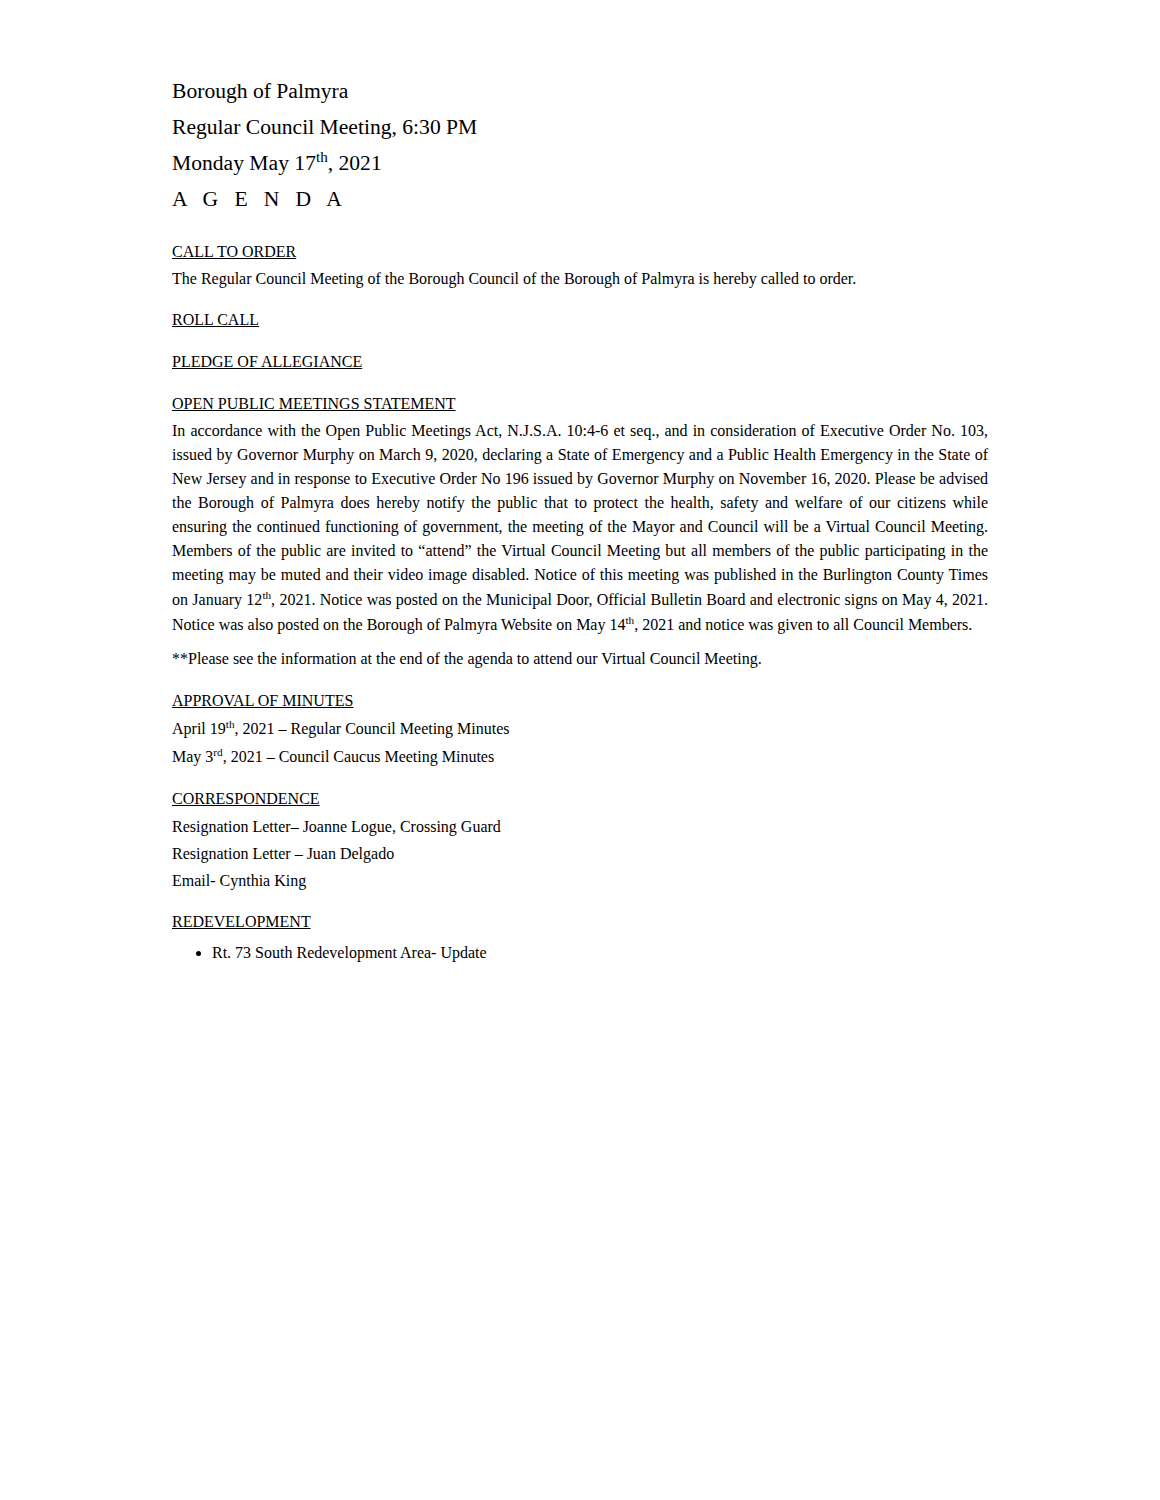Borough of Palmyra
Regular Council Meeting, 6:30 PM
Monday May 17th, 2021
A G E N D A
CALL TO ORDER
The Regular Council Meeting of the Borough Council of the Borough of Palmyra is hereby called to order.
ROLL CALL
PLEDGE OF ALLEGIANCE
OPEN PUBLIC MEETINGS STATEMENT
In accordance with the Open Public Meetings Act, N.J.S.A. 10:4-6 et seq., and in consideration of Executive Order No. 103, issued by Governor Murphy on March 9, 2020, declaring a State of Emergency and a Public Health Emergency in the State of New Jersey and in response to Executive Order No 196 issued by Governor Murphy on November 16, 2020. Please be advised the Borough of Palmyra does hereby notify the public that to protect the health, safety and welfare of our citizens while ensuring the continued functioning of government, the meeting of the Mayor and Council will be a Virtual Council Meeting. Members of the public are invited to “attend” the Virtual Council Meeting but all members of the public participating in the meeting may be muted and their video image disabled. Notice of this meeting was published in the Burlington County Times on January 12th, 2021. Notice was posted on the Municipal Door, Official Bulletin Board and electronic signs on May 4, 2021. Notice was also posted on the Borough of Palmyra Website on May 14th, 2021 and notice was given to all Council Members.
**Please see the information at the end of the agenda to attend our Virtual Council Meeting.
APPROVAL OF MINUTES
April 19th, 2021 – Regular Council Meeting Minutes
May 3rd, 2021 – Council Caucus Meeting Minutes
CORRESPONDENCE
Resignation Letter– Joanne Logue, Crossing Guard
Resignation Letter – Juan Delgado
Email- Cynthia King
REDEVELOPMENT
Rt. 73 South Redevelopment Area- Update